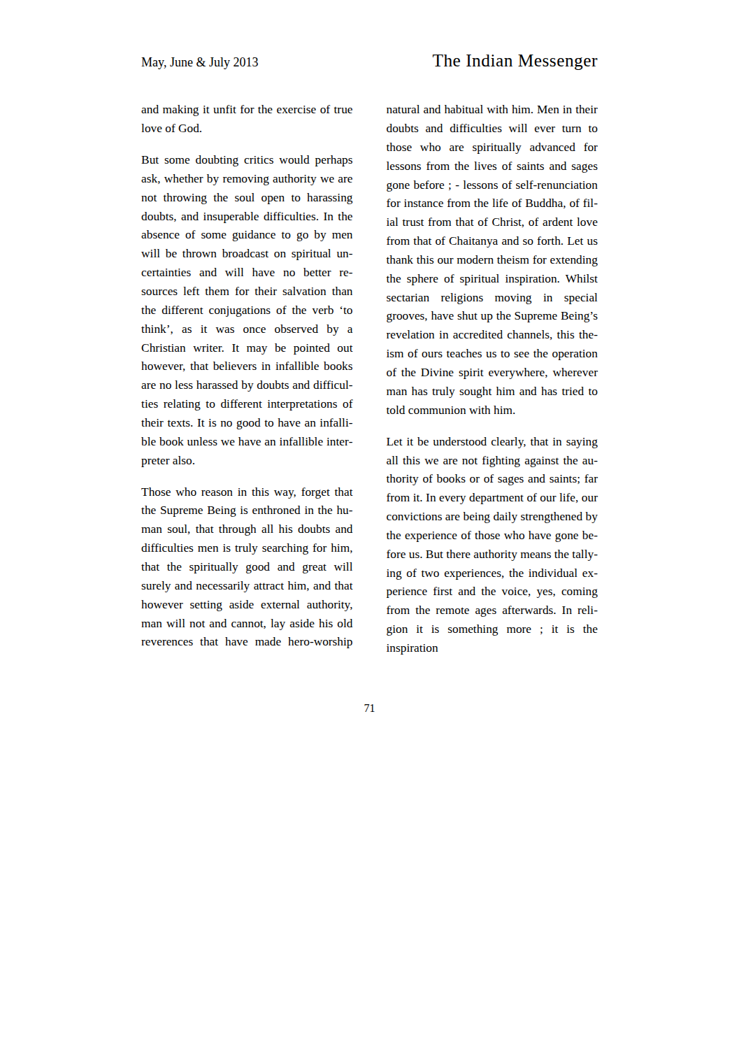May, June & July 2013
The Indian Messenger
and making it unfit for the exercise of true love of God.
But some doubting critics would perhaps ask, whether by removing authority we are not throwing the soul open to harassing doubts, and insuperable difficulties. In the absence of some guidance to go by men will be thrown broadcast on spiritual uncertainties and will have no better resources left them for their salvation than the different conjugations of the verb ‘to think’, as it was once observed by a Christian writer. It may be pointed out however, that believers in infallible books are no less harassed by doubts and difficulties relating to different interpretations of their texts. It is no good to have an infallible book unless we have an infallible interpreter also.
Those who reason in this way, forget that the Supreme Being is enthroned in the human soul, that through all his doubts and difficulties men is truly searching for him, that the spiritually good and great will surely and necessarily attract him, and that however setting aside external authority, man will not and cannot, lay aside his old reverences that have made hero-worship natural and habitual with him. Men in their doubts and difficulties will ever turn to those who are spiritually advanced for lessons from the lives of saints and sages gone before ; - lessons of self-renunciation for instance from the life of Buddha, of filial trust from that of Christ, of ardent love from that of Chaitanya and so forth. Let us thank this our modern theism for extending the sphere of spiritual inspiration. Whilst sectarian religions moving in special grooves, have shut up the Supreme Being’s revelation in accredited channels, this theism of ours teaches us to see the operation of the Divine spirit everywhere, wherever man has truly sought him and has tried to told communion with him.
Let it be understood clearly, that in saying all this we are not fighting against the authority of books or of sages and saints; far from it. In every department of our life, our convictions are being daily strengthened by the experience of those who have gone before us. But there authority means the tallying of two experiences, the individual experience first and the voice, yes, coming from the remote ages afterwards. In religion it is something more ; it is the inspiration
71